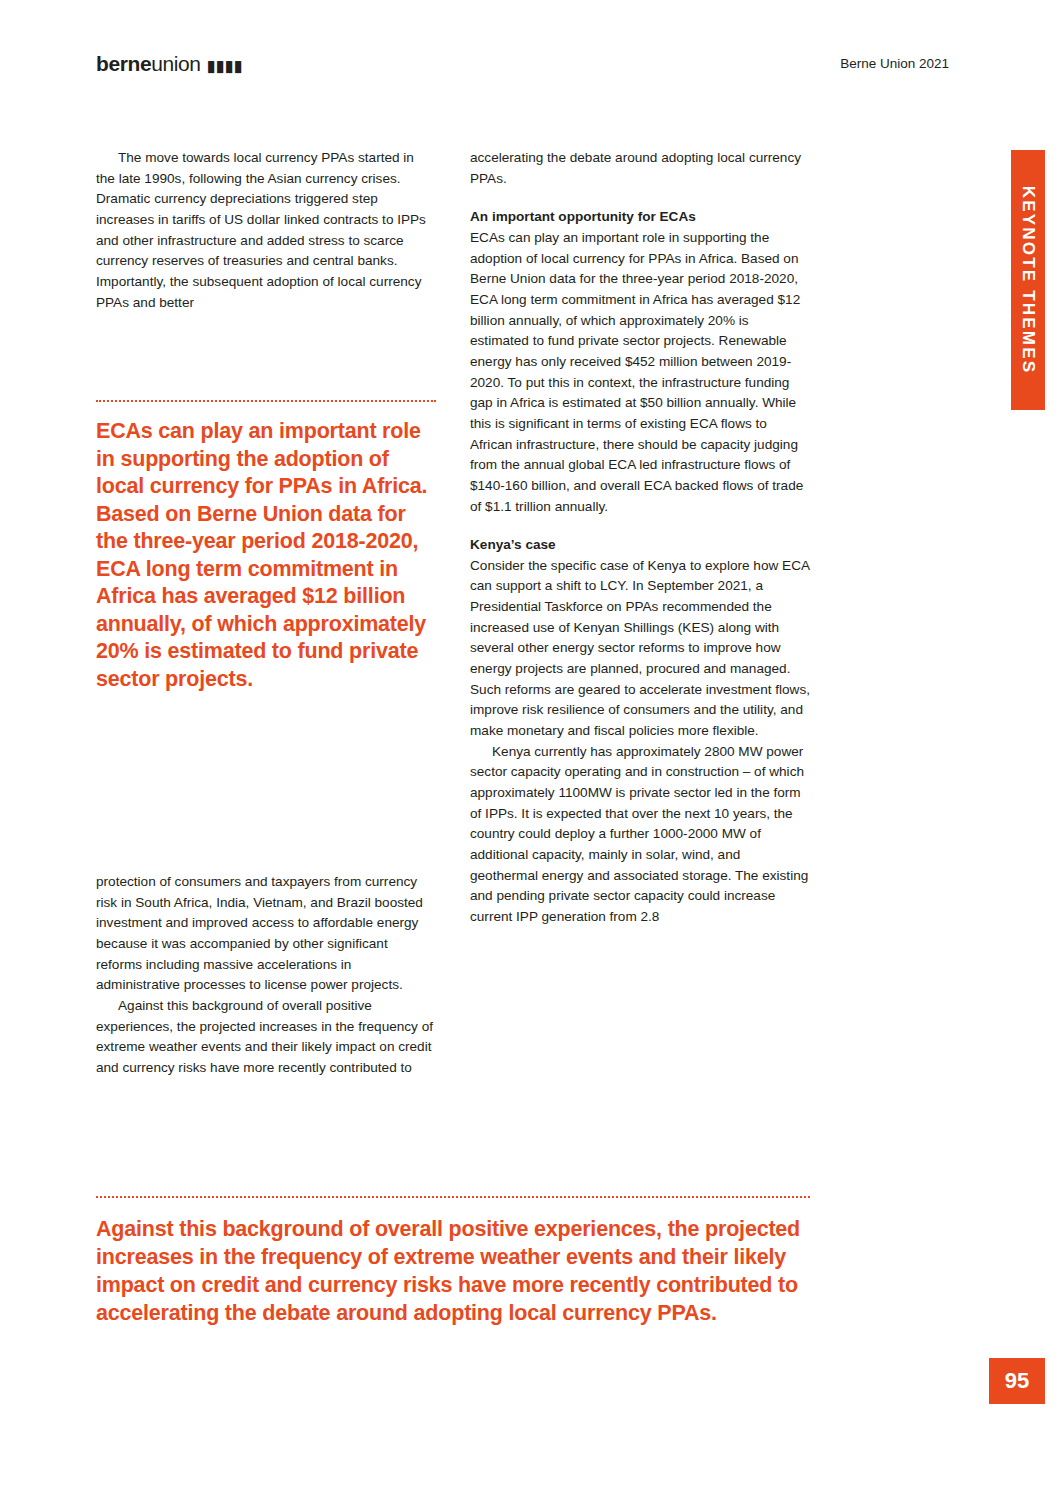berneunion▮▮▮▮
Berne Union 2021
KEYNOTE THEMES
The move towards local currency PPAs started in the late 1990s, following the Asian currency crises. Dramatic currency depreciations triggered step increases in tariffs of US dollar linked contracts to IPPs and other infrastructure and added stress to scarce currency reserves of treasuries and central banks. Importantly, the subsequent adoption of local currency PPAs and better
ECAs can play an important role in supporting the adoption of local currency for PPAs in Africa. Based on Berne Union data for the three-year period 2018-2020, ECA long term commitment in Africa has averaged $12 billion annually, of which approximately 20% is estimated to fund private sector projects.
protection of consumers and taxpayers from currency risk in South Africa, India, Vietnam, and Brazil boosted investment and improved access to affordable energy because it was accompanied by other significant reforms including massive accelerations in administrative processes to license power projects.
Against this background of overall positive experiences, the projected increases in the frequency of extreme weather events and their likely impact on credit and currency risks have more recently contributed to
accelerating the debate around adopting local currency PPAs.
An important opportunity for ECAs
ECAs can play an important role in supporting the adoption of local currency for PPAs in Africa. Based on Berne Union data for the three-year period 2018-2020, ECA long term commitment in Africa has averaged $12 billion annually, of which approximately 20% is estimated to fund private sector projects. Renewable energy has only received $452 million between 2019-2020. To put this in context, the infrastructure funding gap in Africa is estimated at $50 billion annually. While this is significant in terms of existing ECA flows to African infrastructure, there should be capacity judging from the annual global ECA led infrastructure flows of $140-160 billion, and overall ECA backed flows of trade of $1.1 trillion annually.
Kenya’s case
Consider the specific case of Kenya to explore how ECA can support a shift to LCY. In September 2021, a Presidential Taskforce on PPAs recommended the increased use of Kenyan Shillings (KES) along with several other energy sector reforms to improve how energy projects are planned, procured and managed. Such reforms are geared to accelerate investment flows, improve risk resilience of consumers and the utility, and make monetary and fiscal policies more flexible.
Kenya currently has approximately 2800 MW power sector capacity operating and in construction – of which approximately 1100MW is private sector led in the form of IPPs. It is expected that over the next 10 years, the country could deploy a further 1000-2000 MW of additional capacity, mainly in solar, wind, and geothermal energy and associated storage. The existing and pending private sector capacity could increase current IPP generation from 2.8
Against this background of overall positive experiences, the projected increases in the frequency of extreme weather events and their likely impact on credit and currency risks have more recently contributed to accelerating the debate around adopting local currency PPAs.
95